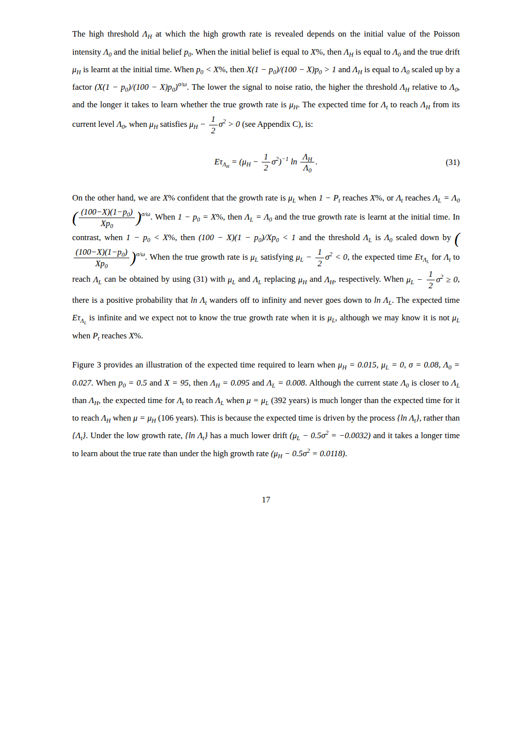The high threshold ΛH at which the high growth rate is revealed depends on the initial value of the Poisson intensity Λ0 and the initial belief p0. When the initial belief is equal to X%, then ΛH is equal to Λ0 and the true drift μH is learnt at the initial time. When p0 < X%, then X(1 − p0)/(100 − X)p0 > 1 and ΛH is equal to Λ0 scaled up by a factor (X(1 − p0)/(100 − X)p0)σ/ω. The lower the signal to noise ratio, the higher the threshold ΛH relative to Λ0, and the longer it takes to learn whether the true growth rate is μH. The expected time for Λt to reach ΛH from its current level Λ0, when μH satisfies μH − 12σ2 > 0 (see Appendix C), is:
EτΛH = (μH − 12σ2)−1 ln ΛH Λ0. (31)
On the other hand, we are X% confident that the growth rate is μL when 1 − Pt reaches X%, or Λt reaches ΛL = Λ0 ((100−X)(1−p0) Xp0)σ/ω. When 1 − p0 = X%, then ΛL = Λ0 and the true growth rate is learnt at the initial time. In contrast, when 1 − p0 < X%, then (100 − X)(1 − p0)/Xp0 < 1 and the threshold ΛL is Λ0 scaled down by ((100−X)(1−p0) Xp0)σ/ω. When the true growth rate is μL satisfying μL − 12σ2 < 0, the expected time EτΛL for Λt to reach ΛL can be obtained by using (31) with μL and ΛL replacing μH and ΛH, respectively. When μL − 12σ2 ≥ 0, there is a positive probability that ln Λt wanders off to infinity and never goes down to ln ΛL. The expected time EτΛL is infinite and we expect not to know the true growth rate when it is μL, although we may know it is not μL when Pt reaches X%.
Figure 3 provides an illustration of the expected time required to learn when μH = 0.015, μL = 0, σ = 0.08, Λ0 = 0.027. When p0 = 0.5 and X = 95, then ΛH = 0.095 and ΛL = 0.008. Although the current state Λ0 is closer to ΛL than ΛH, the expected time for Λt to reach ΛL when μ = μL (392 years) is much longer than the expected time for it to reach ΛH when μ = μH (106 years). This is because the expected time is driven by the process {ln Λt}, rather than {Λt}. Under the low growth rate, {ln Λt} has a much lower drift (μL − 0.5σ2 = −0.0032) and it takes a longer time to learn about the true rate than under the high growth rate (μH − 0.5σ2 = 0.0118).
17